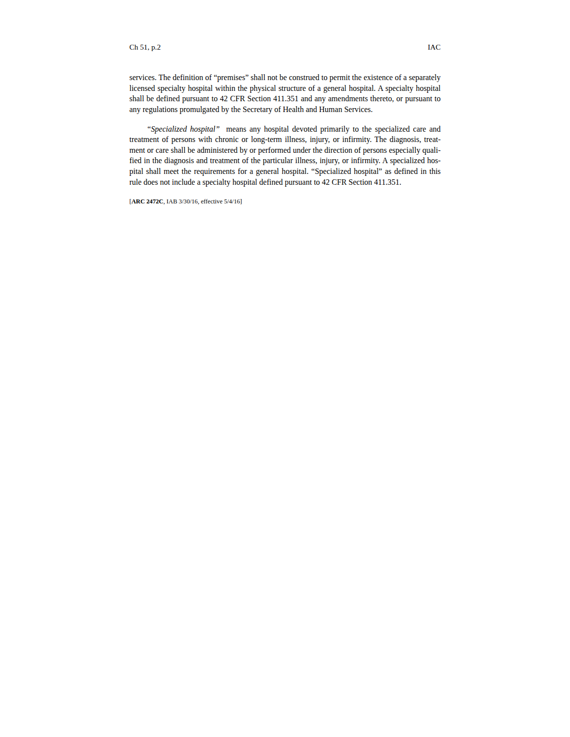Ch 51, p.2
IAC
services. The definition of “premises” shall not be construed to permit the existence of a separately licensed specialty hospital within the physical structure of a general hospital. A specialty hospital shall be defined pursuant to 42 CFR Section 411.351 and any amendments thereto, or pursuant to any regulations promulgated by the Secretary of Health and Human Services.
“Specialized hospital” means any hospital devoted primarily to the specialized care and treatment of persons with chronic or long-term illness, injury, or infirmity. The diagnosis, treatment or care shall be administered by or performed under the direction of persons especially qualified in the diagnosis and treatment of the particular illness, injury, or infirmity. A specialized hospital shall meet the requirements for a general hospital. “Specialized hospital” as defined in this rule does not include a specialty hospital defined pursuant to 42 CFR Section 411.351.
[ARC 2472C, IAB 3/30/16, effective 5/4/16]